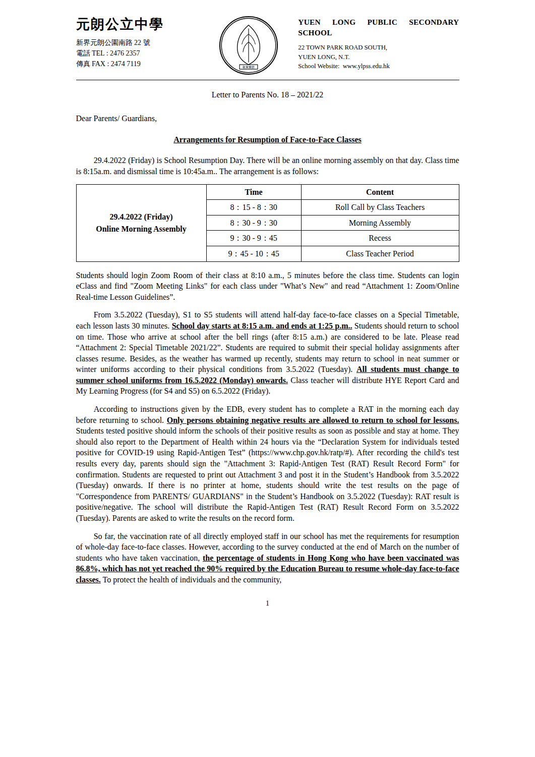元朗公立中學
新界元朗公園南路 22 號
電話 TEL : 2476 2357
傳真 FAX : 2474 7119
敬業樂群
YUEN LONG PUBLIC SECONDARY SCHOOL
22 TOWN PARK ROAD SOUTH,
YUEN LONG, N.T.
School Website: www.ylpss.edu.hk
Letter to Parents No. 18 – 2021/22
Dear Parents/ Guardians,
Arrangements for Resumption of Face-to-Face Classes
29.4.2022 (Friday) is School Resumption Day. There will be an online morning assembly on that day. Class time is 8:15a.m. and dismissal time is 10:45a.m.. The arrangement is as follows:
| 29.4.2022 (Friday) Online Morning Assembly | Time | Content |
| 8：15 - 8：30 | Roll Call by Class Teachers |
| 8：30 - 9：30 | Morning Assembly |
| 9：30 - 9：45 | Recess |
| 9：45 - 10：45 | Class Teacher Period |
Students should login Zoom Room of their class at 8:10 a.m., 5 minutes before the class time. Students can login eClass and find "Zoom Meeting Links" for each class under "What’s New" and read “Attachment 1: Zoom/Online Real-time Lesson Guidelines”.
From 3.5.2022 (Tuesday), S1 to S5 students will attend half-day face-to-face classes on a Special Timetable, each lesson lasts 30 minutes. School day starts at 8:15 a.m. and ends at 1:25 p.m.. Students should return to school on time. Those who arrive at school after the bell rings (after 8:15 a.m.) are considered to be late. Please read “Attachment 2: Special Timetable 2021/22”. Students are required to submit their special holiday assignments after classes resume. Besides, as the weather has warmed up recently, students may return to school in neat summer or winter uniforms according to their physical conditions from 3.5.2022 (Tuesday). All students must change to summer school uniforms from 16.5.2022 (Monday) onwards. Class teacher will distribute HYE Report Card and My Learning Progress (for S4 and S5) on 6.5.2022 (Friday).
According to instructions given by the EDB, every student has to complete a RAT in the morning each day before returning to school. Only persons obtaining negative results are allowed to return to school for lessons. Students tested positive should inform the schools of their positive results as soon as possible and stay at home. They should also report to the Department of Health within 24 hours via the “Declaration System for individuals tested positive for COVID-19 using Rapid-Antigen Test” (https://www.chp.gov.hk/ratp/#). After recording the child's test results every day, parents should sign the "Attachment 3: Rapid-Antigen Test (RAT) Result Record Form" for confirmation. Students are requested to print out Attachment 3 and post it in the Student’s Handbook from 3.5.2022 (Tuesday) onwards. If there is no printer at home, students should write the test results on the page of "Correspondence from PARENTS/ GUARDIANS" in the Student’s Handbook on 3.5.2022 (Tuesday): RAT result is positive/negative. The school will distribute the Rapid-Antigen Test (RAT) Result Record Form on 3.5.2022 (Tuesday). Parents are asked to write the results on the record form.
So far, the vaccination rate of all directly employed staff in our school has met the requirements for resumption of whole-day face-to-face classes. However, according to the survey conducted at the end of March on the number of students who have taken vaccination, the percentage of students in Hong Kong who have been vaccinated was 86.8%, which has not yet reached the 90% required by the Education Bureau to resume whole-day face-to-face classes. To protect the health of individuals and the community,
1